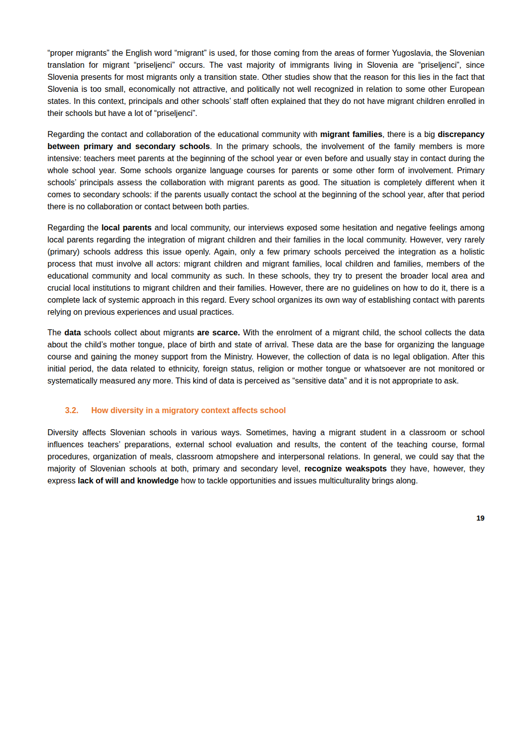“proper migrants” the English word “migrant” is used, for those coming from the areas of former Yugoslavia, the Slovenian translation for migrant “priseljenci” occurs. The vast majority of immigrants living in Slovenia are “priseljenci”, since Slovenia presents for most migrants only a transition state. Other studies show that the reason for this lies in the fact that Slovenia is too small, economically not attractive, and politically not well recognized in relation to some other European states. In this context, principals and other schools’ staff often explained that they do not have migrant children enrolled in their schools but have a lot of “priseljenci”.
Regarding the contact and collaboration of the educational community with migrant families, there is a big discrepancy between primary and secondary schools. In the primary schools, the involvement of the family members is more intensive: teachers meet parents at the beginning of the school year or even before and usually stay in contact during the whole school year. Some schools organize language courses for parents or some other form of involvement. Primary schools’ principals assess the collaboration with migrant parents as good. The situation is completely different when it comes to secondary schools: if the parents usually contact the school at the beginning of the school year, after that period there is no collaboration or contact between both parties.
Regarding the local parents and local community, our interviews exposed some hesitation and negative feelings among local parents regarding the integration of migrant children and their families in the local community. However, very rarely (primary) schools address this issue openly. Again, only a few primary schools perceived the integration as a holistic process that must involve all actors: migrant children and migrant families, local children and families, members of the educational community and local community as such. In these schools, they try to present the broader local area and crucial local institutions to migrant children and their families. However, there are no guidelines on how to do it, there is a complete lack of systemic approach in this regard. Every school organizes its own way of establishing contact with parents relying on previous experiences and usual practices.
The data schools collect about migrants are scarce. With the enrolment of a migrant child, the school collects the data about the child’s mother tongue, place of birth and state of arrival. These data are the base for organizing the language course and gaining the money support from the Ministry. However, the collection of data is no legal obligation. After this initial period, the data related to ethnicity, foreign status, religion or mother tongue or whatsoever are not monitored or systematically measured any more. This kind of data is perceived as “sensitive data” and it is not appropriate to ask.
3.2. How diversity in a migratory context affects school
Diversity affects Slovenian schools in various ways. Sometimes, having a migrant student in a classroom or school influences teachers’ preparations, external school evaluation and results, the content of the teaching course, formal procedures, organization of meals, classroom atmopshere and interpersonal relations. In general, we could say that the majority of Slovenian schools at both, primary and secondary level, recognize weakspots they have, however, they express lack of will and knowledge how to tackle opportunities and issues multiculturality brings along.
19